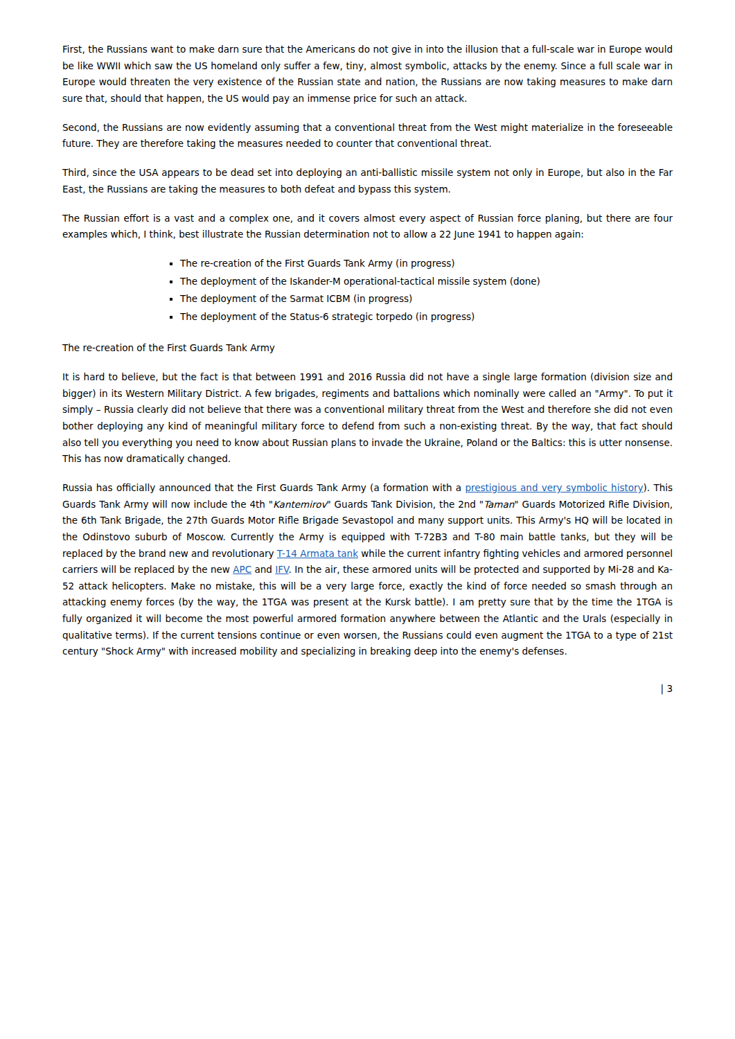First, the Russians want to make darn sure that the Americans do not give in into the illusion that a full-scale war in Europe would be like WWII which saw the US homeland only suffer a few, tiny, almost symbolic, attacks by the enemy. Since a full scale war in Europe would threaten the very existence of the Russian state and nation, the Russians are now taking measures to make darn sure that, should that happen, the US would pay an immense price for such an attack.
Second, the Russians are now evidently assuming that a conventional threat from the West might materialize in the foreseeable future. They are therefore taking the measures needed to counter that conventional threat.
Third, since the USA appears to be dead set into deploying an anti-ballistic missile system not only in Europe, but also in the Far East, the Russians are taking the measures to both defeat and bypass this system.
The Russian effort is a vast and a complex one, and it covers almost every aspect of Russian force planing, but there are four examples which, I think, best illustrate the Russian determination not to allow a 22 June 1941 to happen again:
The re-creation of the First Guards Tank Army (in progress)
The deployment of the Iskander-M operational-tactical missile system (done)
The deployment of the Sarmat ICBM (in progress)
The deployment of the Status-6 strategic torpedo (in progress)
The re-creation of the First Guards Tank Army
It is hard to believe, but the fact is that between 1991 and 2016 Russia did not have a single large formation (division size and bigger) in its Western Military District. A few brigades, regiments and battalions which nominally were called an "Army". To put it simply – Russia clearly did not believe that there was a conventional military threat from the West and therefore she did not even bother deploying any kind of meaningful military force to defend from such a non-existing threat. By the way, that fact should also tell you everything you need to know about Russian plans to invade the Ukraine, Poland or the Baltics: this is utter nonsense. This has now dramatically changed.
Russia has officially announced that the First Guards Tank Army (a formation with a prestigious and very symbolic history). This Guards Tank Army will now include the 4th "Kantemirov" Guards Tank Division, the 2nd "Taman" Guards Motorized Rifle Division, the 6th Tank Brigade, the 27th Guards Motor Rifle Brigade Sevastopol and many support units. This Army's HQ will be located in the Odinstovo suburb of Moscow. Currently the Army is equipped with T-72B3 and T-80 main battle tanks, but they will be replaced by the brand new and revolutionary T-14 Armata tank while the current infantry fighting vehicles and armored personnel carriers will be replaced by the new APC and IFV. In the air, these armored units will be protected and supported by Mi-28 and Ka-52 attack helicopters. Make no mistake, this will be a very large force, exactly the kind of force needed so smash through an attacking enemy forces (by the way, the 1TGA was present at the Kursk battle). I am pretty sure that by the time the 1TGA is fully organized it will become the most powerful armored formation anywhere between the Atlantic and the Urals (especially in qualitative terms). If the current tensions continue or even worsen, the Russians could even augment the 1TGA to a type of 21st century "Shock Army" with increased mobility and specializing in breaking deep into the enemy's defenses.
| 3